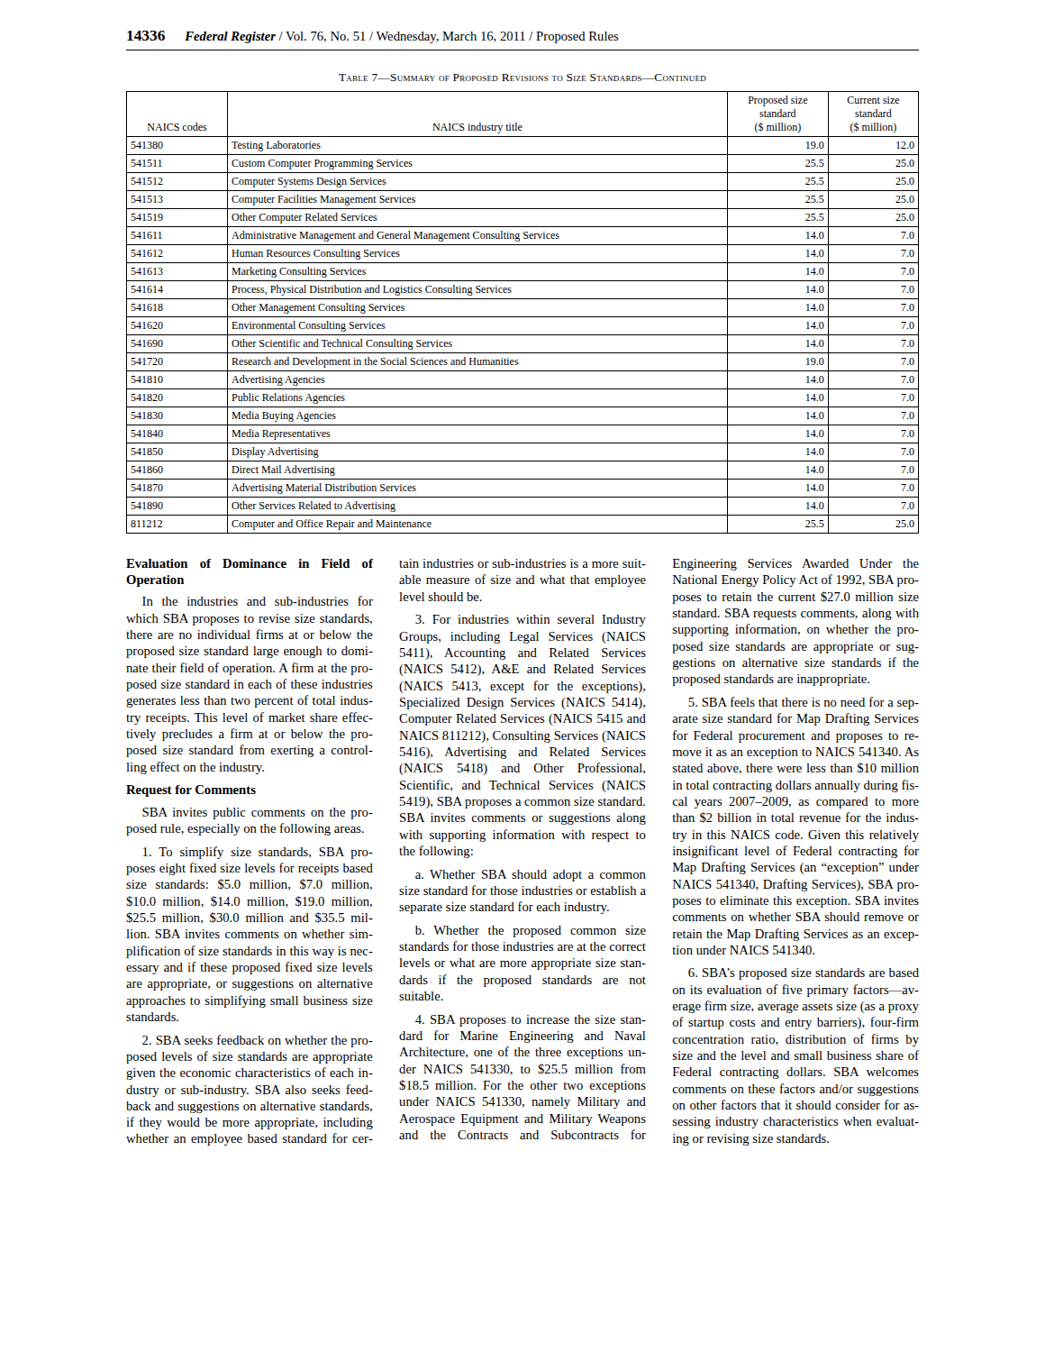14336 Federal Register / Vol. 76, No. 51 / Wednesday, March 16, 2011 / Proposed Rules
Table 7—Summary of Proposed Revisions to Size Standards—Continued
| NAICS codes | NAICS industry title | Proposed size standard ($ million) | Current size standard ($ million) |
| --- | --- | --- | --- |
| 541380 | Testing Laboratories | 19.0 | 12.0 |
| 541511 | Custom Computer Programming Services | 25.5 | 25.0 |
| 541512 | Computer Systems Design Services | 25.5 | 25.0 |
| 541513 | Computer Facilities Management Services | 25.5 | 25.0 |
| 541519 | Other Computer Related Services | 25.5 | 25.0 |
| 541611 | Administrative Management and General Management Consulting Services | 14.0 | 7.0 |
| 541612 | Human Resources Consulting Services | 14.0 | 7.0 |
| 541613 | Marketing Consulting Services | 14.0 | 7.0 |
| 541614 | Process, Physical Distribution and Logistics Consulting Services | 14.0 | 7.0 |
| 541618 | Other Management Consulting Services | 14.0 | 7.0 |
| 541620 | Environmental Consulting Services | 14.0 | 7.0 |
| 541690 | Other Scientific and Technical Consulting Services | 14.0 | 7.0 |
| 541720 | Research and Development in the Social Sciences and Humanities | 19.0 | 7.0 |
| 541810 | Advertising Agencies | 14.0 | 7.0 |
| 541820 | Public Relations Agencies | 14.0 | 7.0 |
| 541830 | Media Buying Agencies | 14.0 | 7.0 |
| 541840 | Media Representatives | 14.0 | 7.0 |
| 541850 | Display Advertising | 14.0 | 7.0 |
| 541860 | Direct Mail Advertising | 14.0 | 7.0 |
| 541870 | Advertising Material Distribution Services | 14.0 | 7.0 |
| 541890 | Other Services Related to Advertising | 14.0 | 7.0 |
| 811212 | Computer and Office Repair and Maintenance | 25.5 | 25.0 |
Evaluation of Dominance in Field of Operation
In the industries and sub-industries for which SBA proposes to revise size standards, there are no individual firms at or below the proposed size standard large enough to dominate their field of operation. A firm at the proposed size standard in each of these industries generates less than two percent of total industry receipts. This level of market share effectively precludes a firm at or below the proposed size standard from exerting a controlling effect on the industry.
Request for Comments
SBA invites public comments on the proposed rule, especially on the following areas.
1. To simplify size standards, SBA proposes eight fixed size levels for receipts based size standards: $5.0 million, $7.0 million, $10.0 million, $14.0 million, $19.0 million, $25.5 million, $30.0 million and $35.5 million. SBA invites comments on whether simplification of size standards in this way is necessary and if these proposed fixed size levels are appropriate, or suggestions on alternative approaches to simplifying small business size standards.
2. SBA seeks feedback on whether the proposed levels of size standards are appropriate given the economic characteristics of each industry or sub-industry. SBA also seeks feedback and suggestions on alternative standards, if they would be more appropriate, including whether an employee based standard for certain industries or sub-industries is a more suitable measure of size and what that employee level should be.
3. For industries within several Industry Groups, including Legal Services (NAICS 5411), Accounting and Related Services (NAICS 5412), A&E and Related Services (NAICS 5413, except for the exceptions), Specialized Design Services (NAICS 5414), Computer Related Services (NAICS 5415 and NAICS 811212), Consulting Services (NAICS 5416), Advertising and Related Services (NAICS 5418) and Other Professional, Scientific, and Technical Services (NAICS 5419), SBA proposes a common size standard. SBA invites comments or suggestions along with supporting information with respect to the following:
a. Whether SBA should adopt a common size standard for those industries or establish a separate size standard for each industry.
b. Whether the proposed common size standards for those industries are at the correct levels or what are more appropriate size standards if the proposed standards are not suitable.
4. SBA proposes to increase the size standard for Marine Engineering and Naval Architecture, one of the three exceptions under NAICS 541330, to $25.5 million from $18.5 million. For the other two exceptions under NAICS 541330, namely Military and Aerospace Equipment and Military Weapons and the Contracts and Subcontracts for Engineering Services Awarded Under the National Energy Policy Act of 1992, SBA proposes to retain the current $27.0 million size standard. SBA requests comments, along with supporting information, on whether the proposed size standards are appropriate or suggestions on alternative size standards if the proposed standards are inappropriate.
5. SBA feels that there is no need for a separate size standard for Map Drafting Services for Federal procurement and proposes to remove it as an exception to NAICS 541340. As stated above, there were less than $10 million in total contracting dollars annually during fiscal years 2007–2009, as compared to more than $2 billion in total revenue for the industry in this NAICS code. Given this relatively insignificant level of Federal contracting for Map Drafting Services (an “exception” under NAICS 541340, Drafting Services), SBA proposes to eliminate this exception. SBA invites comments on whether SBA should remove or retain the Map Drafting Services as an exception under NAICS 541340.
6. SBA’s proposed size standards are based on its evaluation of five primary factors—average firm size, average assets size (as a proxy of startup costs and entry barriers), four-firm concentration ratio, distribution of firms by size and the level and small business share of Federal contracting dollars. SBA welcomes comments on these factors and/or suggestions on other factors that it should consider for assessing industry characteristics when evaluating or revising size standards.